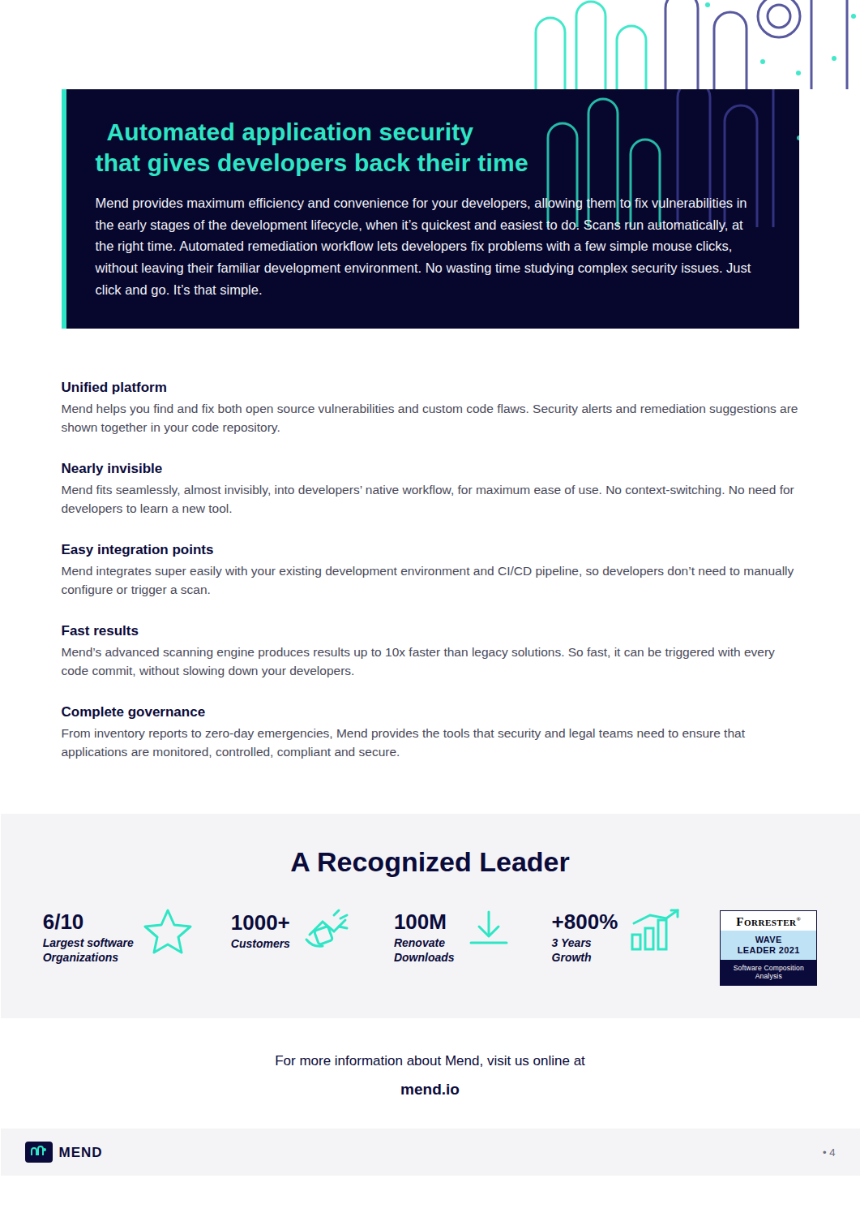Automated application security
that gives developers back their time
Mend provides maximum efficiency and convenience for your developers, allowing them to fix vulnerabilities in the early stages of the development lifecycle, when it’s quickest and easiest to do. Scans run automatically, at the right time. Automated remediation workflow lets developers fix problems with a few simple mouse clicks, without leaving their familiar development environment. No wasting time studying complex security issues. Just click and go. It’s that simple.
Unified platform
Mend helps you find and fix both open source vulnerabilities and custom code flaws. Security alerts and remediation suggestions are shown together in your code repository.
Nearly invisible
Mend fits seamlessly, almost invisibly, into developers’ native workflow, for maximum ease of use. No context-switching. No need for developers to learn a new tool.
Easy integration points
Mend integrates super easily with your existing development environment and CI/CD pipeline, so developers don’t need to manually configure or trigger a scan.
Fast results
Mend’s advanced scanning engine produces results up to 10x faster than legacy solutions. So fast, it can be triggered with every code commit, without slowing down your developers.
Complete governance
From inventory reports to zero-day emergencies, Mend provides the tools that security and legal teams need to ensure that applications are monitored, controlled, compliant and secure.
A Recognized Leader
6/10
Largest software
Organizations
1000+
Customers
100M
Renovate
Downloads
+800%
3 Years
Growth
FORRESTER®
WAVE
LEADER 2021
Software Composition
Analysis
For more information about Mend, visit us online at mend.io
MEND
• 4